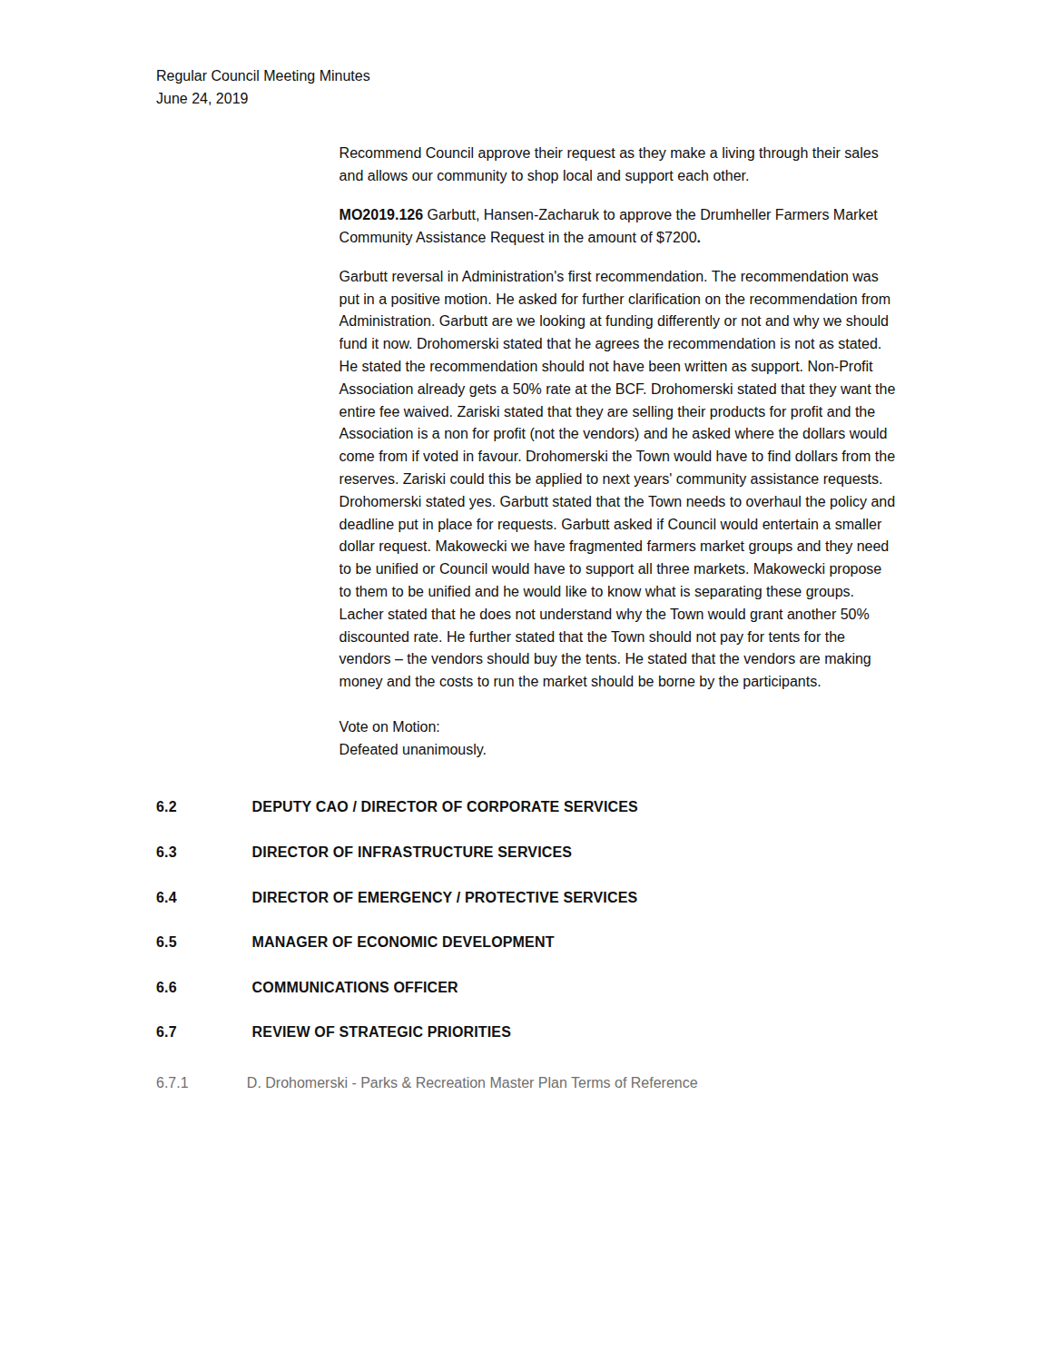Regular Council Meeting Minutes
June 24, 2019
Recommend Council approve their request as they make a living through their sales and allows our community to shop local and support each other.
MO2019.126 Garbutt, Hansen-Zacharuk to approve the Drumheller Farmers Market Community Assistance Request in the amount of $7200.
Garbutt reversal in Administration's first recommendation. The recommendation was put in a positive motion. He asked for further clarification on the recommendation from Administration. Garbutt are we looking at funding differently or not and why we should fund it now. Drohomerski stated that he agrees the recommendation is not as stated. He stated the recommendation should not have been written as support. Non-Profit Association already gets a 50% rate at the BCF. Drohomerski stated that they want the entire fee waived. Zariski stated that they are selling their products for profit and the Association is a non for profit (not the vendors) and he asked where the dollars would come from if voted in favour. Drohomerski the Town would have to find dollars from the reserves. Zariski could this be applied to next years' community assistance requests. Drohomerski stated yes. Garbutt stated that the Town needs to overhaul the policy and deadline put in place for requests. Garbutt asked if Council would entertain a smaller dollar request. Makowecki we have fragmented farmers market groups and they need to be unified or Council would have to support all three markets. Makowecki propose to them to be unified and he would like to know what is separating these groups. Lacher stated that he does not understand why the Town would grant another 50% discounted rate. He further stated that the Town should not pay for tents for the vendors – the vendors should buy the tents. He stated that the vendors are making money and the costs to run the market should be borne by the participants.
Vote on Motion:
Defeated unanimously.
6.2 Deputy CAO / Director of Corporate Services
6.3 Director of Infrastructure Services
6.4 Director of Emergency / Protective Services
6.5 Manager of Economic Development
6.6 Communications Officer
6.7 Review of Strategic Priorities
6.7.1 D. Drohomerski - Parks & Recreation Master Plan Terms of Reference